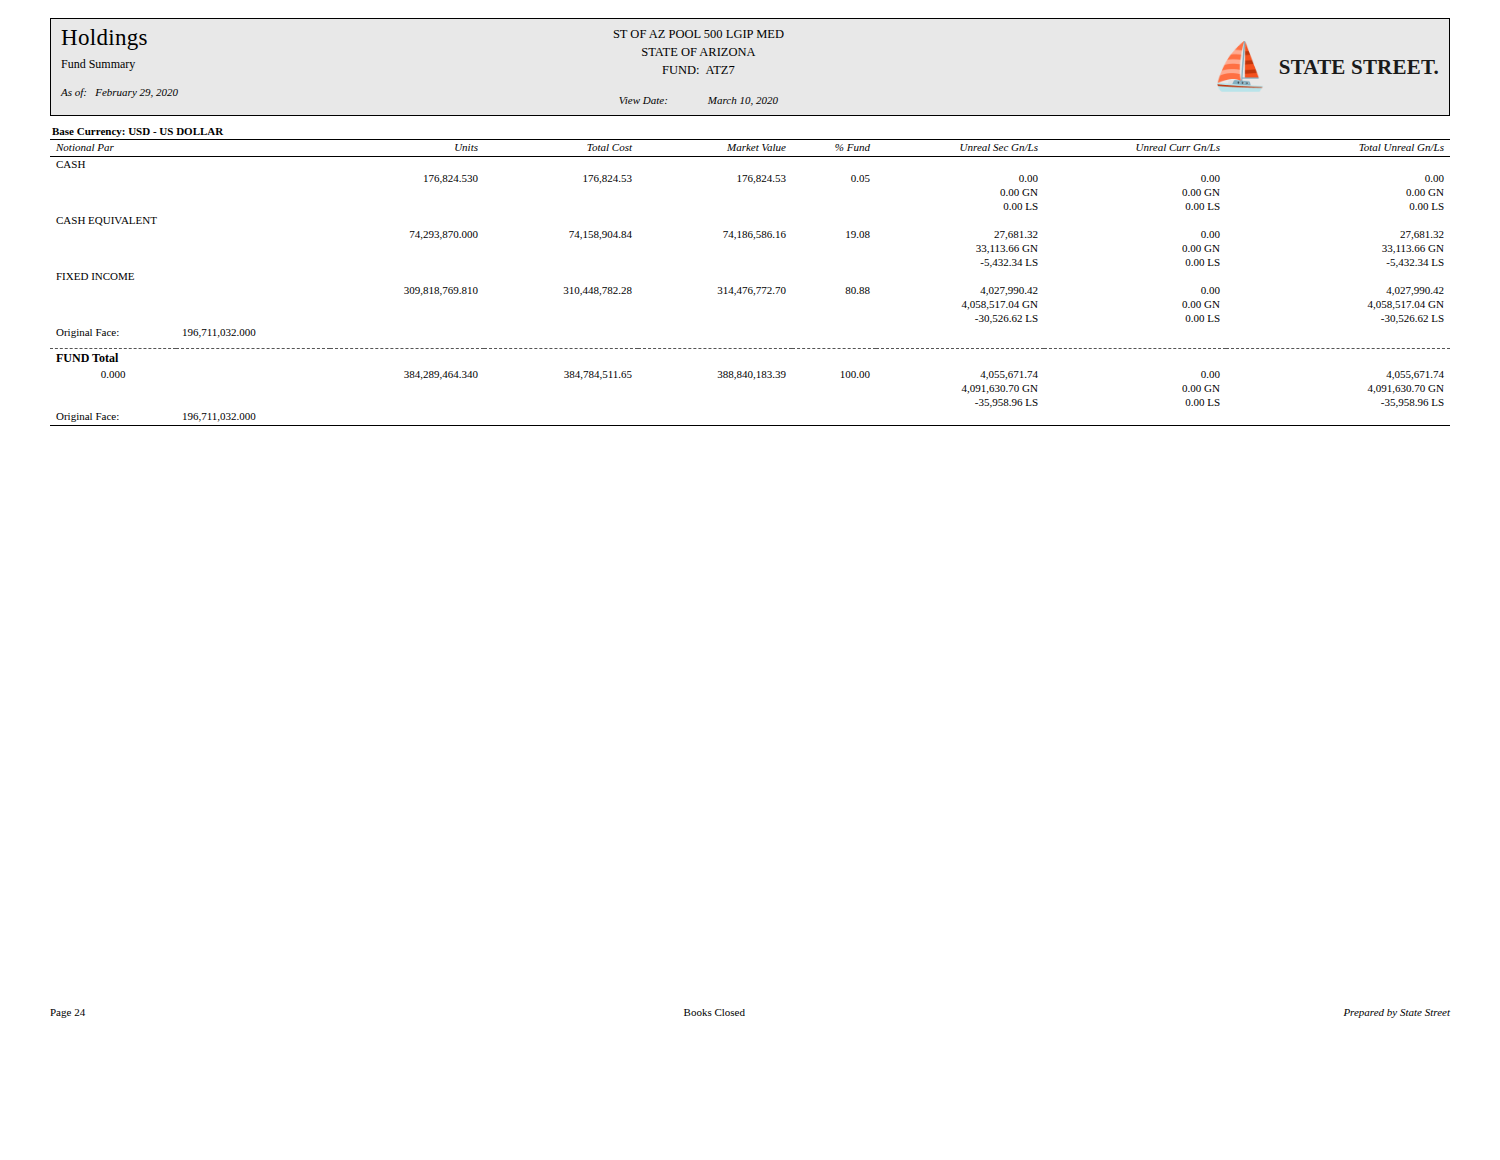Holdings
Fund Summary
As of: February 29, 2020
ST OF AZ POOL 500 LGIP MED
STATE OF ARIZONA
FUND: ATZ7
View Date: March 10, 2020
⛵
STATE STREET.
Base Currency: USD - US DOLLAR
| Notional Par | | Units | Total Cost | Market Value | % Fund | Unreal Sec Gn/Ls | Unreal Curr Gn/Ls | Total Unreal Gn/Ls |
| --- | --- | --- | --- | --- | --- | --- | --- | --- |
| CASH | |
| | | 176,824.530 | 176,824.53 | 176,824.53 | 0.05 | 0.00 | 0.00 | 0.00 |
| | | | | | | 0.00 GN | 0.00 GN | 0.00 GN |
| | | | | | | 0.00 LS | 0.00 LS | 0.00 LS |
| CASH EQUIVALENT | |
| | | 74,293,870.000 | 74,158,904.84 | 74,186,586.16 | 19.08 | 27,681.32 | 0.00 | 27,681.32 |
| | | | | | | 33,113.66 GN | 0.00 GN | 33,113.66 GN |
| | | | | | | -5,432.34 LS | 0.00 LS | -5,432.34 LS |
| FIXED INCOME | |
| | | 309,818,769.810 | 310,448,782.28 | 314,476,772.70 | 80.88 | 4,027,990.42 | 0.00 | 4,027,990.42 |
| | | | | | | 4,058,517.04 GN | 0.00 GN | 4,058,517.04 GN |
| | | | | | | -30,526.62 LS | 0.00 LS | -30,526.62 LS |
| Original Face: | 196,711,032.000 | |
| FUND Total | |
| 0.000 | | 384,289,464.340 | 384,784,511.65 | 388,840,183.39 | 100.00 | 4,055,671.74 | 0.00 | 4,055,671.74 |
| | | | | | | 4,091,630.70 GN | 0.00 GN | 4,091,630.70 GN |
| | | | | | | -35,958.96 LS | 0.00 LS | -35,958.96 LS |
| Original Face: | 196,711,032.000 | |
Page 24
Books Closed
Prepared by State Street